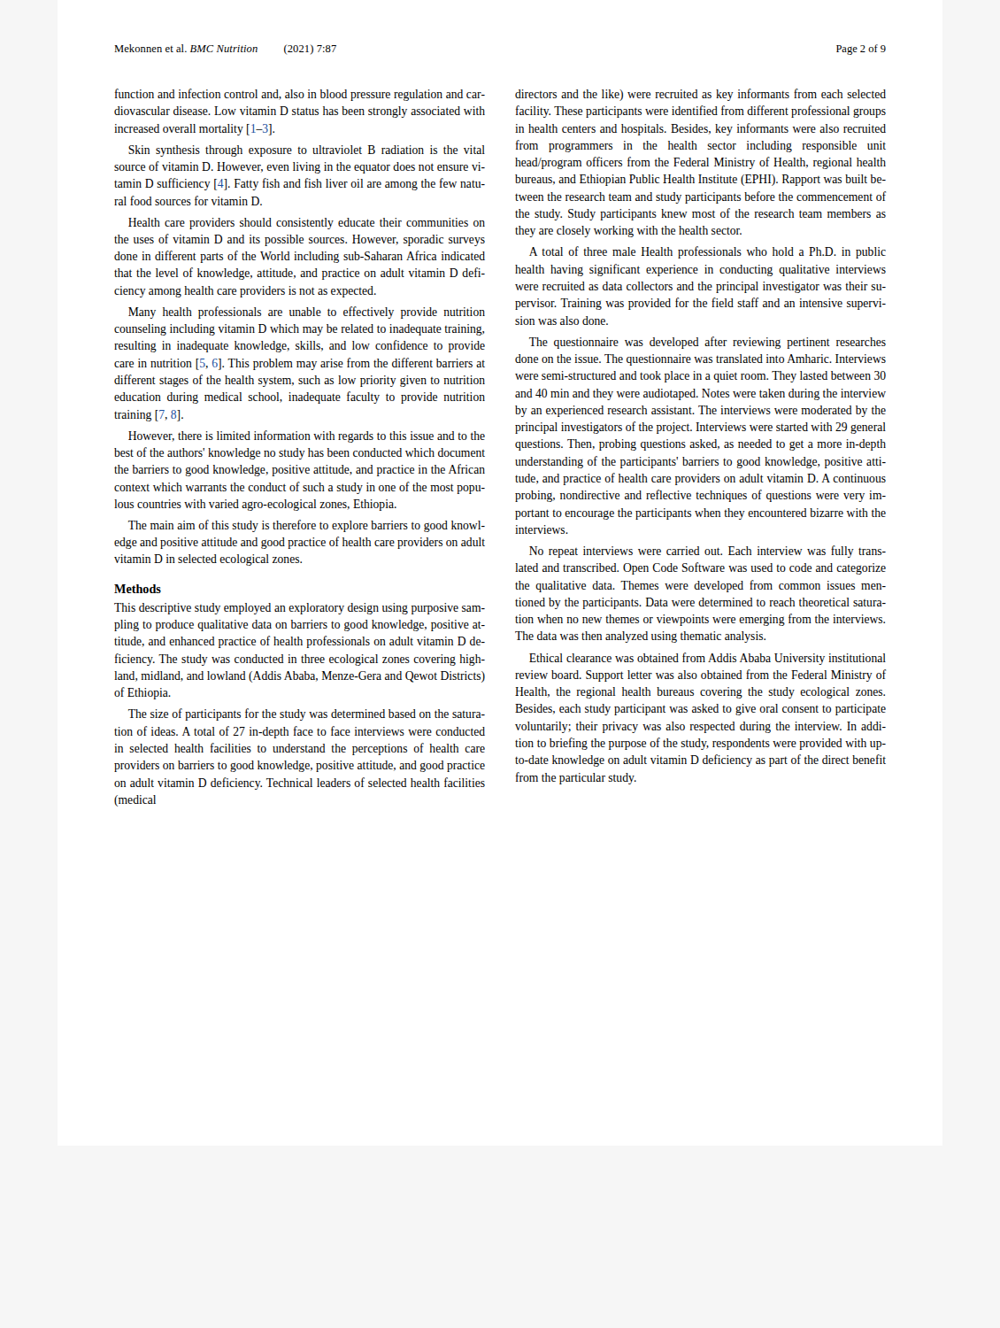Mekonnen et al. BMC Nutrition (2021) 7:87
Page 2 of 9
function and infection control and, also in blood pressure regulation and cardiovascular disease. Low vitamin D status has been strongly associated with increased overall mortality [1–3].
Skin synthesis through exposure to ultraviolet B radiation is the vital source of vitamin D. However, even living in the equator does not ensure vitamin D sufficiency [4]. Fatty fish and fish liver oil are among the few natural food sources for vitamin D.
Health care providers should consistently educate their communities on the uses of vitamin D and its possible sources. However, sporadic surveys done in different parts of the World including sub-Saharan Africa indicated that the level of knowledge, attitude, and practice on adult vitamin D deficiency among health care providers is not as expected.
Many health professionals are unable to effectively provide nutrition counseling including vitamin D which may be related to inadequate training, resulting in inadequate knowledge, skills, and low confidence to provide care in nutrition [5, 6]. This problem may arise from the different barriers at different stages of the health system, such as low priority given to nutrition education during medical school, inadequate faculty to provide nutrition training [7, 8].
However, there is limited information with regards to this issue and to the best of the authors' knowledge no study has been conducted which document the barriers to good knowledge, positive attitude, and practice in the African context which warrants the conduct of such a study in one of the most populous countries with varied agro-ecological zones, Ethiopia.
The main aim of this study is therefore to explore barriers to good knowledge and positive attitude and good practice of health care providers on adult vitamin D in selected ecological zones.
Methods
This descriptive study employed an exploratory design using purposive sampling to produce qualitative data on barriers to good knowledge, positive attitude, and enhanced practice of health professionals on adult vitamin D deficiency. The study was conducted in three ecological zones covering highland, midland, and lowland (Addis Ababa, Menze-Gera and Qewot Districts) of Ethiopia.
The size of participants for the study was determined based on the saturation of ideas. A total of 27 in-depth face to face interviews were conducted in selected health facilities to understand the perceptions of health care providers on barriers to good knowledge, positive attitude, and good practice on adult vitamin D deficiency. Technical leaders of selected health facilities (medical
directors and the like) were recruited as key informants from each selected facility. These participants were identified from different professional groups in health centers and hospitals. Besides, key informants were also recruited from programmers in the health sector including responsible unit head/program officers from the Federal Ministry of Health, regional health bureaus, and Ethiopian Public Health Institute (EPHI). Rapport was built between the research team and study participants before the commencement of the study. Study participants knew most of the research team members as they are closely working with the health sector.
A total of three male Health professionals who hold a Ph.D. in public health having significant experience in conducting qualitative interviews were recruited as data collectors and the principal investigator was their supervisor. Training was provided for the field staff and an intensive supervision was also done.
The questionnaire was developed after reviewing pertinent researches done on the issue. The questionnaire was translated into Amharic. Interviews were semi-structured and took place in a quiet room. They lasted between 30 and 40 min and they were audiotaped. Notes were taken during the interview by an experienced research assistant. The interviews were moderated by the principal investigators of the project. Interviews were started with 29 general questions. Then, probing questions asked, as needed to get a more in-depth understanding of the participants' barriers to good knowledge, positive attitude, and practice of health care providers on adult vitamin D. A continuous probing, nondirective and reflective techniques of questions were very important to encourage the participants when they encountered bizarre with the interviews.
No repeat interviews were carried out. Each interview was fully translated and transcribed. Open Code Software was used to code and categorize the qualitative data. Themes were developed from common issues mentioned by the participants. Data were determined to reach theoretical saturation when no new themes or viewpoints were emerging from the interviews. The data was then analyzed using thematic analysis.
Ethical clearance was obtained from Addis Ababa University institutional review board. Support letter was also obtained from the Federal Ministry of Health, the regional health bureaus covering the study ecological zones. Besides, each study participant was asked to give oral consent to participate voluntarily; their privacy was also respected during the interview. In addition to briefing the purpose of the study, respondents were provided with up-to-date knowledge on adult vitamin D deficiency as part of the direct benefit from the particular study.